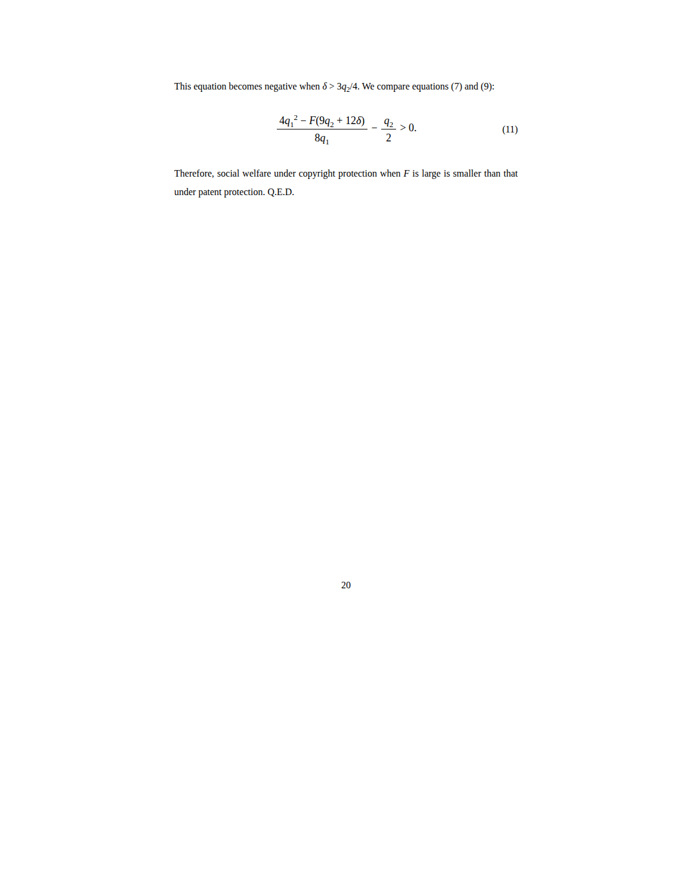This equation becomes negative when δ > 3q2/4. We compare equations (7) and (9):
4q12 − F(9q2 + 12δ) 8q1 − q2 2 > 0. (11)
Therefore, social welfare under copyright protection when F is large is smaller than that under patent protection. Q.E.D.
20